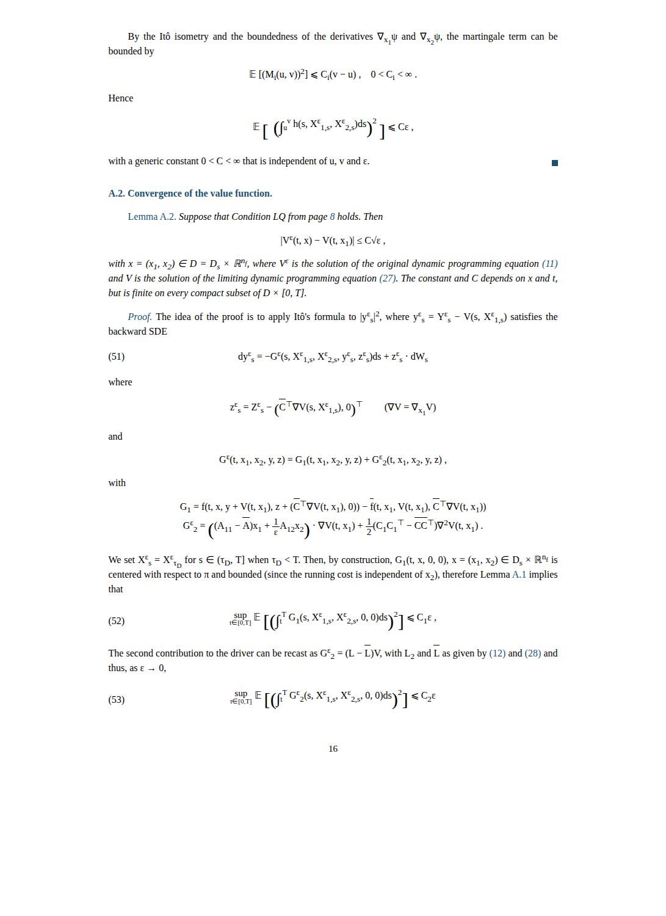By the Itô isometry and the boundedness of the derivatives ∇x1ψ and ∇x2ψ, the martingale term can be bounded by
𝔼 [(Mi(u, v))2] ⩽ Ci(v − u) , 0 < Ci < ∞ .
Hence
𝔼 [ (∫uv h(s, Xε1,s, Xε2,s)ds)2 ] ⩽ Cε ,
with a generic constant 0 < C < ∞ that is independent of u, v and ε.
A.2. Convergence of the value function.
Lemma A.2. Suppose that Condition LQ from page 8 holds. Then
|Vε(t, x) − V(t, x1)| ≤ C√ε ,
with x = (x1, x2) ∈ D = Ds × ℝnf, where Vε is the solution of the original dynamic programming equation (11) and V is the solution of the limiting dynamic programming equation (27). The constant and C depends on x and t, but is finite on every compact subset of D × [0, T].
Proof. The idea of the proof is to apply Itô's formula to |yεs|2, where yεs = Yεs − V(s, Xε1,s) satisfies the backward SDE
(51) dyεs = −Gε(s, Xε1,s, Xε2,s, yεs, zεs)ds + zεs · dWs
where
zεs = Zεs − (C⊤∇V(s, Xε1,s), 0)⊤ (∇V = ∇x1V)
and
Gε(t, x1, x2, y, z) = G1(t, x1, x2, y, z) + Gε2(t, x1, x2, y, z) ,
with
G1 = f(t, x, y + V(t, x1), z + (C⊤∇V(t, x1), 0)) − f(t, x1, V(t, x1), C⊤∇V(t, x1))
Gε2 = ((A11 − A)x1 + 1 ε A12x2) · ∇V(t, x1) + 12(C1C1⊤ − CC⊤)∇2V(t, x1) .
We set Xεs = XετD for s ∈ (τD, T] when τD < T. Then, by construction, G1(t, x, 0, 0), x = (x1, x2) ∈ Ds × ℝnf is centered with respect to π and bounded (since the running cost is independent of x2), therefore Lemma A.1 implies that
(52) supt∈[0,T] 𝔼 [(∫tT G1(s, Xε1,s, Xε2,s, 0, 0)ds)2] ⩽ C1ε ,
The second contribution to the driver can be recast as Gε2 = (L − L)V, with L2 and L as given by (12) and (28) and thus, as ε → 0,
(53) supt∈[0,T] 𝔼 [(∫tT Gε2(s, Xε1,s, Xε2,s, 0, 0)ds)2] ⩽ C2ε
16